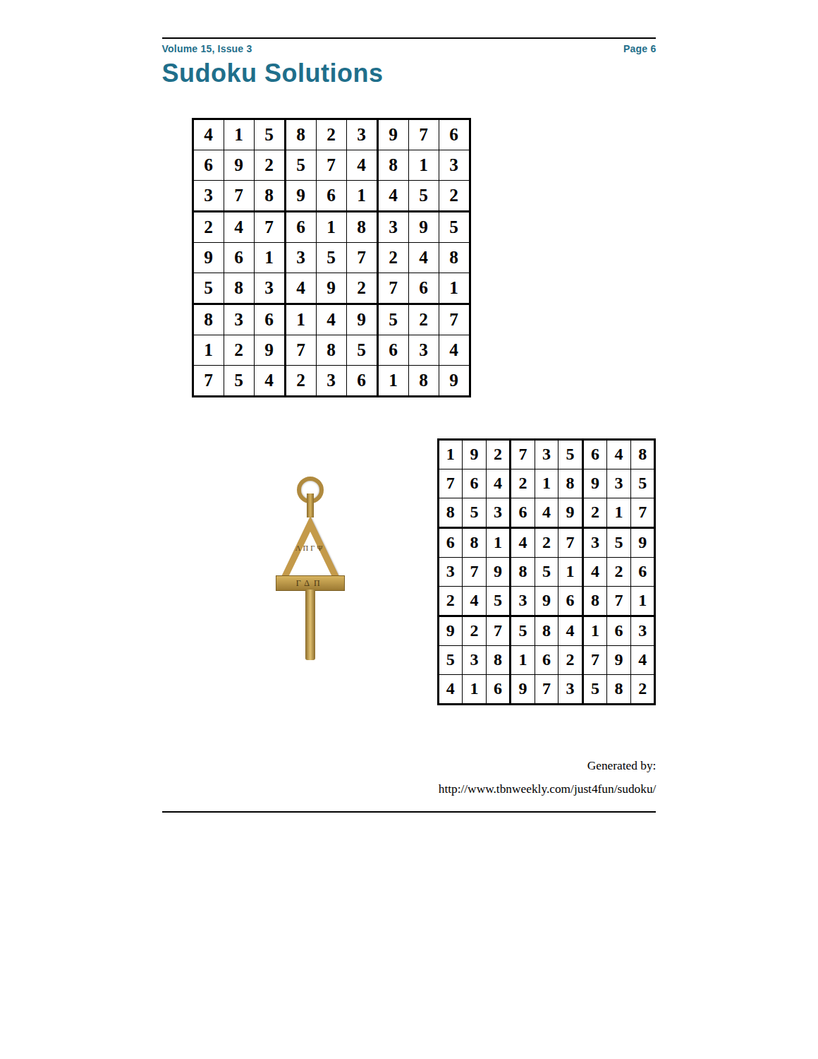Volume 15, Issue 3 Page 6
Sudoku Solutions
| 4 | 1 | 5 | 8 | 2 | 3 | 9 | 7 | 6 |
| 6 | 9 | 2 | 5 | 7 | 4 | 8 | 1 | 3 |
| 3 | 7 | 8 | 9 | 6 | 1 | 4 | 5 | 2 |
| 2 | 4 | 7 | 6 | 1 | 8 | 3 | 9 | 5 |
| 9 | 6 | 1 | 3 | 5 | 7 | 2 | 4 | 8 |
| 5 | 8 | 3 | 4 | 9 | 2 | 7 | 6 | 1 |
| 8 | 3 | 6 | 1 | 4 | 9 | 5 | 2 | 7 |
| 1 | 2 | 9 | 7 | 8 | 5 | 6 | 3 | 4 |
| 7 | 5 | 4 | 2 | 3 | 6 | 1 | 8 | 9 |
ΛΠΓΨ
ΓΔΠ
| 1 | 9 | 2 | 7 | 3 | 5 | 6 | 4 | 8 |
| 7 | 6 | 4 | 2 | 1 | 8 | 9 | 3 | 5 |
| 8 | 5 | 3 | 6 | 4 | 9 | 2 | 1 | 7 |
| 6 | 8 | 1 | 4 | 2 | 7 | 3 | 5 | 9 |
| 3 | 7 | 9 | 8 | 5 | 1 | 4 | 2 | 6 |
| 2 | 4 | 5 | 3 | 9 | 6 | 8 | 7 | 1 |
| 9 | 2 | 7 | 5 | 8 | 4 | 1 | 6 | 3 |
| 5 | 3 | 8 | 1 | 6 | 2 | 7 | 9 | 4 |
| 4 | 1 | 6 | 9 | 7 | 3 | 5 | 8 | 2 |
Generated by:
http://www.tbnweekly.com/just4fun/sudoku/